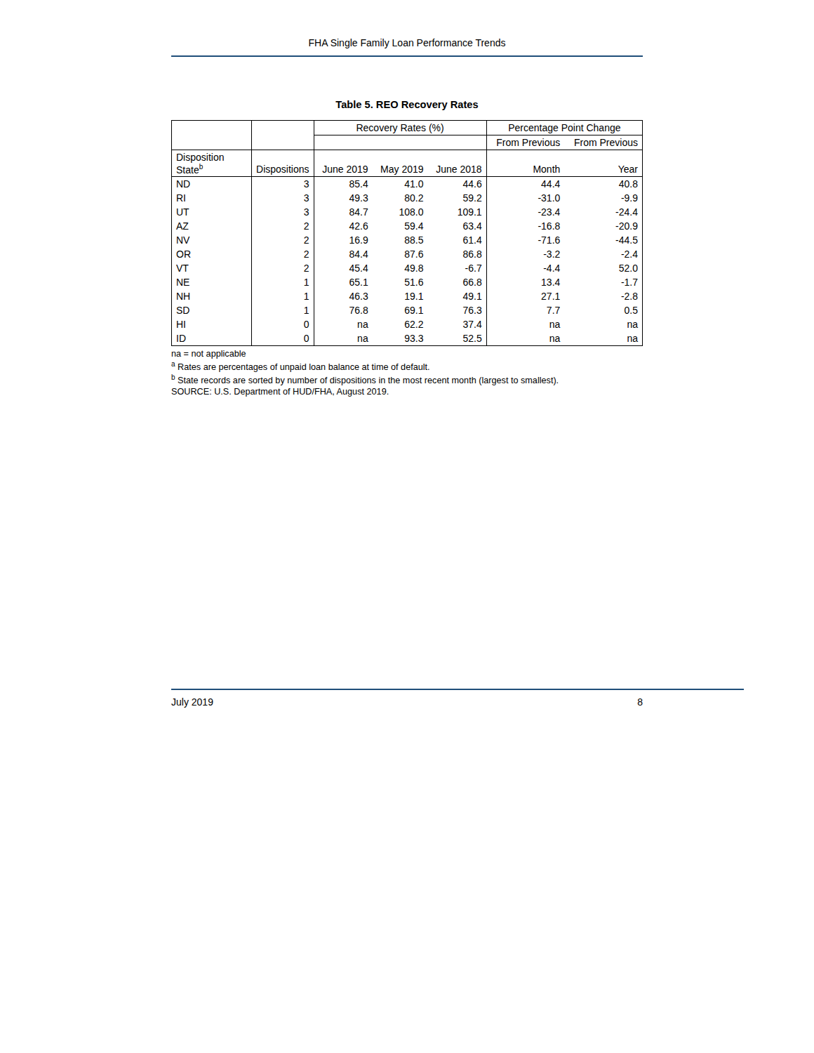FHA Single Family Loan Performance Trends
Table 5. REO Recovery Rates
| | | Recovery Rates (%) | Percentage Point Change |
| --- | --- | --- | --- |
| | | | | | From Previous | From Previous |
| Disposition State b | Dispositions | June 2019 | May 2019 | June 2018 | Month | Year |
| ND | 3 | 85.4 | 41.0 | 44.6 | 44.4 | 40.8 |
| RI | 3 | 49.3 | 80.2 | 59.2 | -31.0 | -9.9 |
| UT | 3 | 84.7 | 108.0 | 109.1 | -23.4 | -24.4 |
| AZ | 2 | 42.6 | 59.4 | 63.4 | -16.8 | -20.9 |
| NV | 2 | 16.9 | 88.5 | 61.4 | -71.6 | -44.5 |
| OR | 2 | 84.4 | 87.6 | 86.8 | -3.2 | -2.4 |
| VT | 2 | 45.4 | 49.8 | -6.7 | -4.4 | 52.0 |
| NE | 1 | 65.1 | 51.6 | 66.8 | 13.4 | -1.7 |
| NH | 1 | 46.3 | 19.1 | 49.1 | 27.1 | -2.8 |
| SD | 1 | 76.8 | 69.1 | 76.3 | 7.7 | 0.5 |
| HI | 0 | na | 62.2 | 37.4 | na | na |
| ID | 0 | na | 93.3 | 52.5 | na | na |
na = not applicable
a Rates are percentages of unpaid loan balance at time of default.
b State records are sorted by number of dispositions in the most recent month (largest to smallest).
SOURCE: U.S. Department of HUD/FHA, August 2019.
July 2019 8